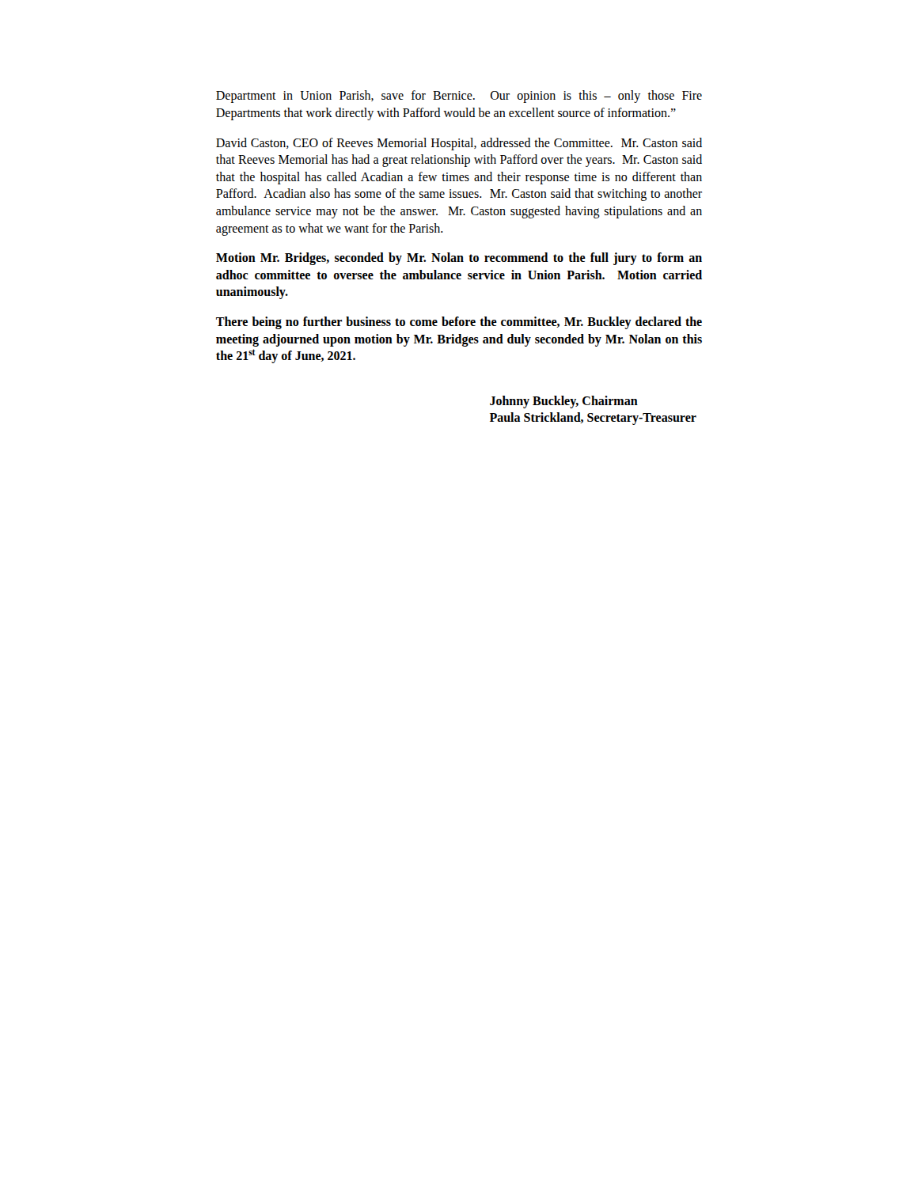Department in Union Parish, save for Bernice. Our opinion is this – only those Fire Departments that work directly with Pafford would be an excellent source of information.”
David Caston, CEO of Reeves Memorial Hospital, addressed the Committee. Mr. Caston said that Reeves Memorial has had a great relationship with Pafford over the years. Mr. Caston said that the hospital has called Acadian a few times and their response time is no different than Pafford. Acadian also has some of the same issues. Mr. Caston said that switching to another ambulance service may not be the answer. Mr. Caston suggested having stipulations and an agreement as to what we want for the Parish.
Motion Mr. Bridges, seconded by Mr. Nolan to recommend to the full jury to form an adhoc committee to oversee the ambulance service in Union Parish. Motion carried unanimously.
There being no further business to come before the committee, Mr. Buckley declared the meeting adjourned upon motion by Mr. Bridges and duly seconded by Mr. Nolan on this the 21st day of June, 2021.
Johnny Buckley, Chairman
Paula Strickland, Secretary-Treasurer